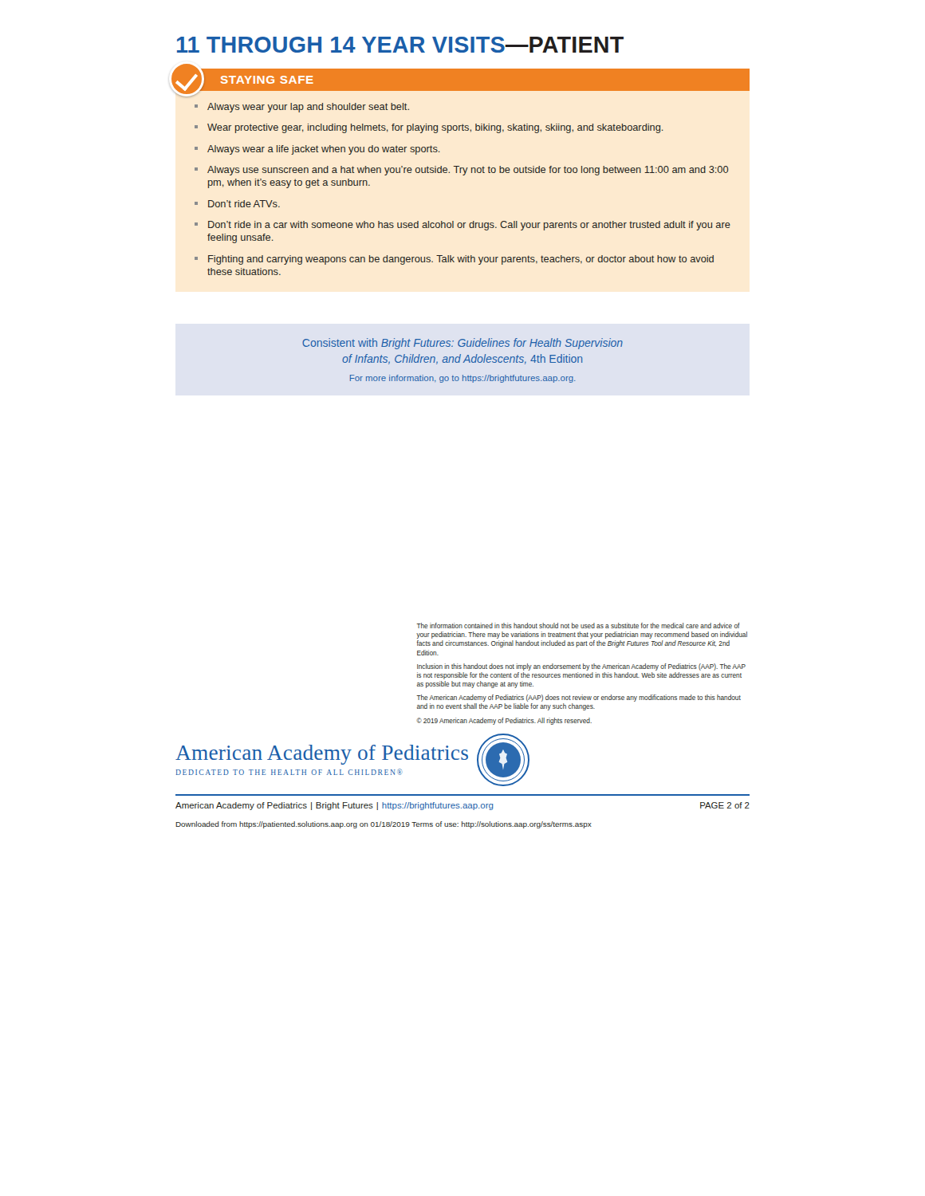11 Through 14 Year Visits—Patient
Staying Safe
Always wear your lap and shoulder seat belt.
Wear protective gear, including helmets, for playing sports, biking, skating, skiing, and skateboarding.
Always wear a life jacket when you do water sports.
Always use sunscreen and a hat when you’re outside. Try not to be outside for too long between 11:00 am and 3:00 pm, when it’s easy to get a sunburn.
Don’t ride ATVs.
Don’t ride in a car with someone who has used alcohol or drugs. Call your parents or another trusted adult if you are feeling unsafe.
Fighting and carrying weapons can be dangerous. Talk with your parents, teachers, or doctor about how to avoid these situations.
Consistent with Bright Futures: Guidelines for Health Supervision
of Infants, Children, and Adolescents, 4th Edition
For more information, go to https://brightfutures.aap.org.
The information contained in this handout should not be used as a substitute for the medical care and advice of your pediatrician. There may be variations in treatment that your pediatrician may recommend based on individual facts and circumstances. Original handout included as part of the Bright Futures Tool and Resource Kit, 2nd Edition.
Inclusion in this handout does not imply an endorsement by the American Academy of Pediatrics (AAP). The AAP is not responsible for the content of the resources mentioned in this handout. Web site addresses are as current as possible but may change at any time.
The American Academy of Pediatrics (AAP) does not review or endorse any modifications made to this handout and in no event shall the AAP be liable for any such changes.
© 2019 American Academy of Pediatrics. All rights reserved.
American Academy of Pediatrics
Dedicated to the health of all children®
American Academy of Pediatrics|Bright Futures|https://brightfutures.aap.org
PAGE 2 of 2
Downloaded from https://patiented.solutions.aap.org on 01/18/2019 Terms of use: http://solutions.aap.org/ss/terms.aspx